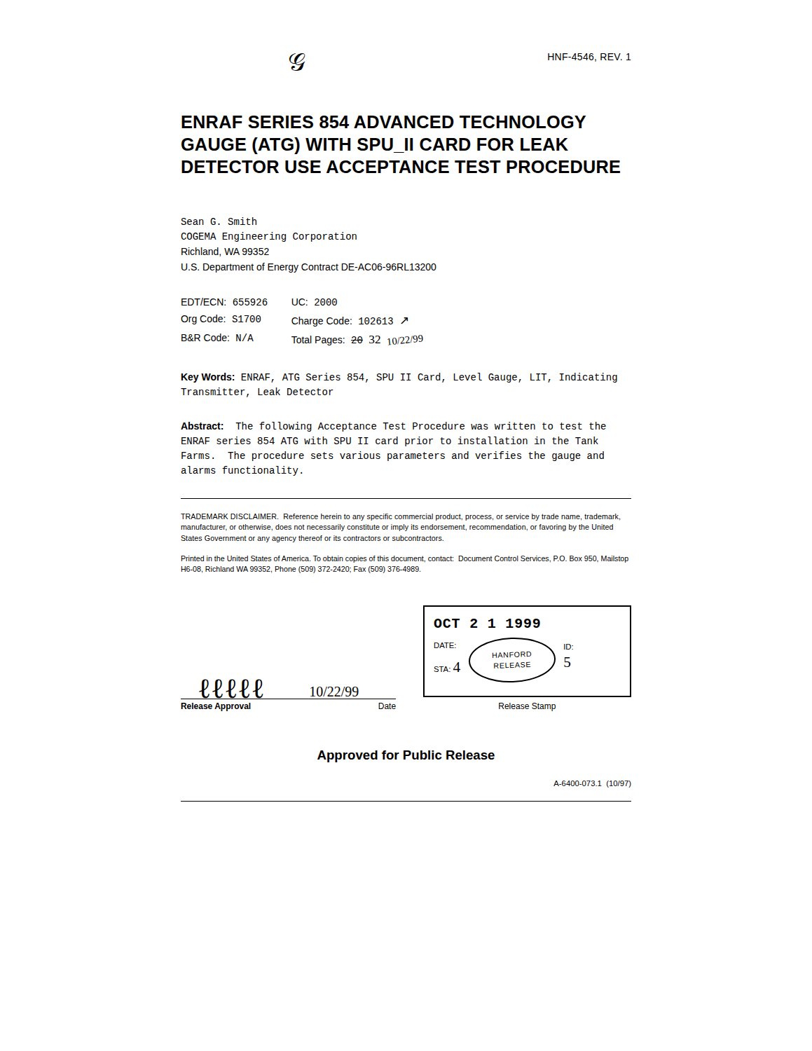𝒢
HNF-4546, REV. 1
ENRAF SERIES 854 ADVANCED TECHNOLOGY GAUGE (ATG) WITH SPU_II CARD FOR LEAK DETECTOR USE ACCEPTANCE TEST PROCEDURE
Sean G. Smith
COGEMA Engineering Corporation
Richland, WA 99352
U.S. Department of Energy Contract DE-AC06-96RL13200
| EDT/ECN: 655926 | UC: 2000 |
| Org Code: S1700 | Charge Code: 102613 ↗ |
| B&R Code: N/A | Total Pages: 20 32 10/22/99 |
Key Words: ENRAF, ATG Series 854, SPU II Card, Level Gauge, LIT, Indicating Transmitter, Leak Detector
Abstract: The following Acceptance Test Procedure was written to test the ENRAF series 854 ATG with SPU II card prior to installation in the Tank Farms. The procedure sets various parameters and verifies the gauge and alarms functionality.
TRADEMARK DISCLAIMER. Reference herein to any specific commercial product, process, or service by trade name, trademark, manufacturer, or otherwise, does not necessarily constitute or imply its endorsement, recommendation, or favoring by the United States Government or any agency thereof or its contractors or subcontractors.
Printed in the United States of America. To obtain copies of this document, contact: Document Control Services, P.O. Box 950, Mailstop H6-08, Richland WA 99352, Phone (509) 372-2420; Fax (509) 376-4989.
ℓℓℓℓℓ
10/22/99
Release Approval Date
OCT 2 1 1999
DATE:
STA: 4
HANFORD
RELEASE
ID:
5
Release Stamp
Approved for Public Release
A-6400-073.1 (10/97)